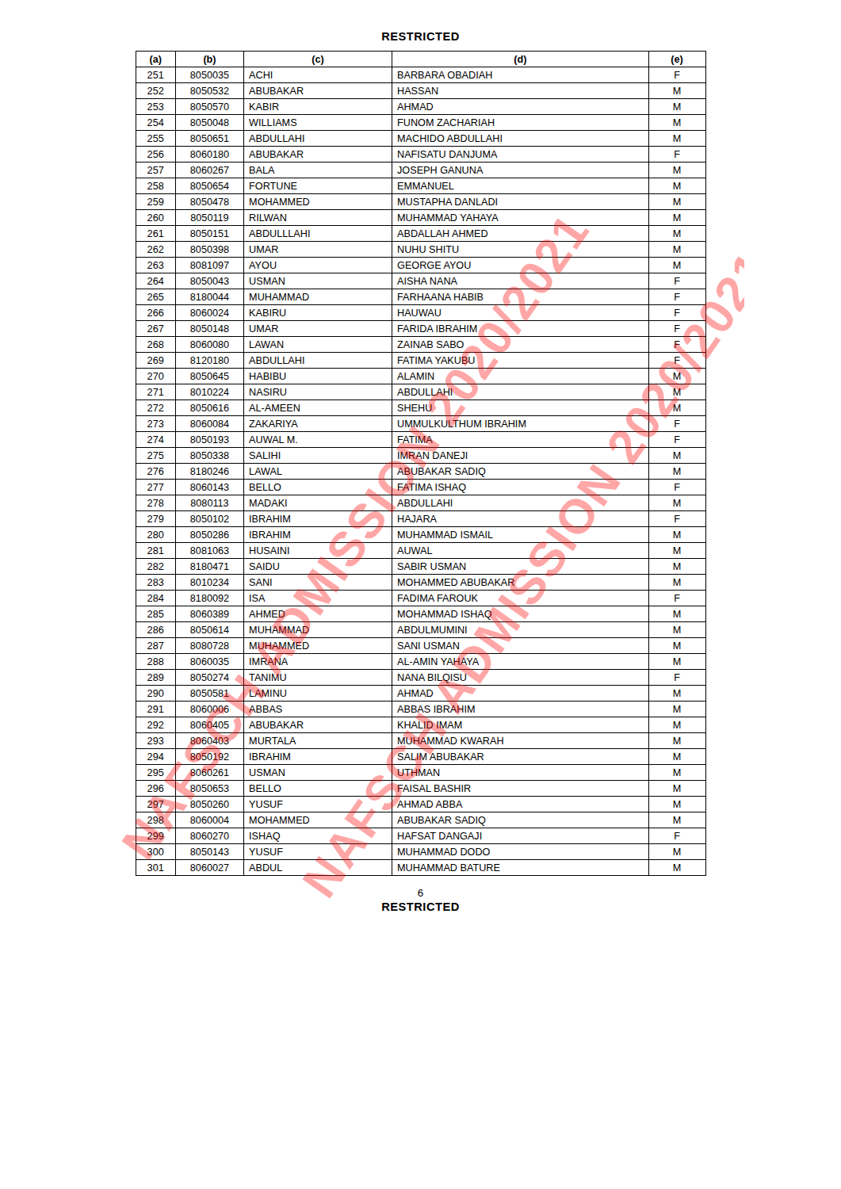RESTRICTED
| (a) | (b) | (c) | (d) | (e) |
| --- | --- | --- | --- | --- |
| 251 | 8050035 | ACHI | BARBARA OBADIAH | F |
| 252 | 8050532 | ABUBAKAR | HASSAN | M |
| 253 | 8050570 | KABIR | AHMAD | M |
| 254 | 8050048 | WILLIAMS | FUNOM ZACHARIAH | M |
| 255 | 8050651 | ABDULLAHI | MACHIDO ABDULLAHI | M |
| 256 | 8060180 | ABUBAKAR | NAFISATU DANJUMA | F |
| 257 | 8060267 | BALA | JOSEPH GANUNA | M |
| 258 | 8050654 | FORTUNE | EMMANUEL | M |
| 259 | 8050478 | MOHAMMED | MUSTAPHA DANLADI | M |
| 260 | 8050119 | RILWAN | MUHAMMAD YAHAYA | M |
| 261 | 8050151 | ABDULLLAHI | ABDALLAH AHMED | M |
| 262 | 8050398 | UMAR | NUHU SHITU | M |
| 263 | 8081097 | AYOU | GEORGE AYOU | M |
| 264 | 8050043 | USMAN | AISHA NANA | F |
| 265 | 8180044 | MUHAMMAD | FARHAANA HABIB | F |
| 266 | 8060024 | KABIRU | HAUWAU | F |
| 267 | 8050148 | UMAR | FARIDA IBRAHIM | F |
| 268 | 8060080 | LAWAN | ZAINAB SABO | F |
| 269 | 8120180 | ABDULLAHI | FATIMA YAKUBU | F |
| 270 | 8050645 | HABIBU | ALAMIN | M |
| 271 | 8010224 | NASIRU | ABDULLAHI | M |
| 272 | 8050616 | AL-AMEEN | SHEHU | M |
| 273 | 8060084 | ZAKARIYA | UMMULKULTHUM IBRAHIM | F |
| 274 | 8050193 | AUWAL M. | FATIMA | F |
| 275 | 8050338 | SALIHI | IMRAN DANEJI | M |
| 276 | 8180246 | LAWAL | ABUBAKAR SADIQ | M |
| 277 | 8060143 | BELLO | FATIMA ISHAQ | F |
| 278 | 8080113 | MADAKI | ABDULLAHI | M |
| 279 | 8050102 | IBRAHIM | HAJARA | F |
| 280 | 8050286 | IBRAHIM | MUHAMMAD ISMAIL | M |
| 281 | 8081063 | HUSAINI | AUWAL | M |
| 282 | 8180471 | SAIDU | SABIR USMAN | M |
| 283 | 8010234 | SANI | MOHAMMED ABUBAKAR | M |
| 284 | 8180092 | ISA | FADIMA FAROUK | F |
| 285 | 8060389 | AHMED | MOHAMMAD ISHAQ | M |
| 286 | 8050614 | MUHAMMAD | ABDULMUMINI | M |
| 287 | 8080728 | MUHAMMED | SANI USMAN | M |
| 288 | 8060035 | IMRANA | AL-AMIN YAHAYA | M |
| 289 | 8050274 | TANIMU | NANA BILQISU | F |
| 290 | 8050581 | LAMINU | AHMAD | M |
| 291 | 8060006 | ABBAS | ABBAS IBRAHIM | M |
| 292 | 8060405 | ABUBAKAR | KHALID IMAM | M |
| 293 | 8060403 | MURTALA | MUHAMMAD KWARAH | M |
| 294 | 8050192 | IBRAHIM | SALIM ABUBAKAR | M |
| 295 | 8060261 | USMAN | UTHMAN | M |
| 296 | 8050653 | BELLO | FAISAL BASHIR | M |
| 297 | 8050260 | YUSUF | AHMAD ABBA | M |
| 298 | 8060004 | MOHAMMED | ABUBAKAR SADIQ | M |
| 299 | 8060270 | ISHAQ | HAFSAT DANGAJI | F |
| 300 | 8050143 | YUSUF | MUHAMMAD DODO | M |
| 301 | 8060027 | ABDUL | MUHAMMAD BATURE | M |
NAFSCH ADMISSION 2020/2021
NAFSCH ADMISSION 2020/2021
6
RESTRICTED